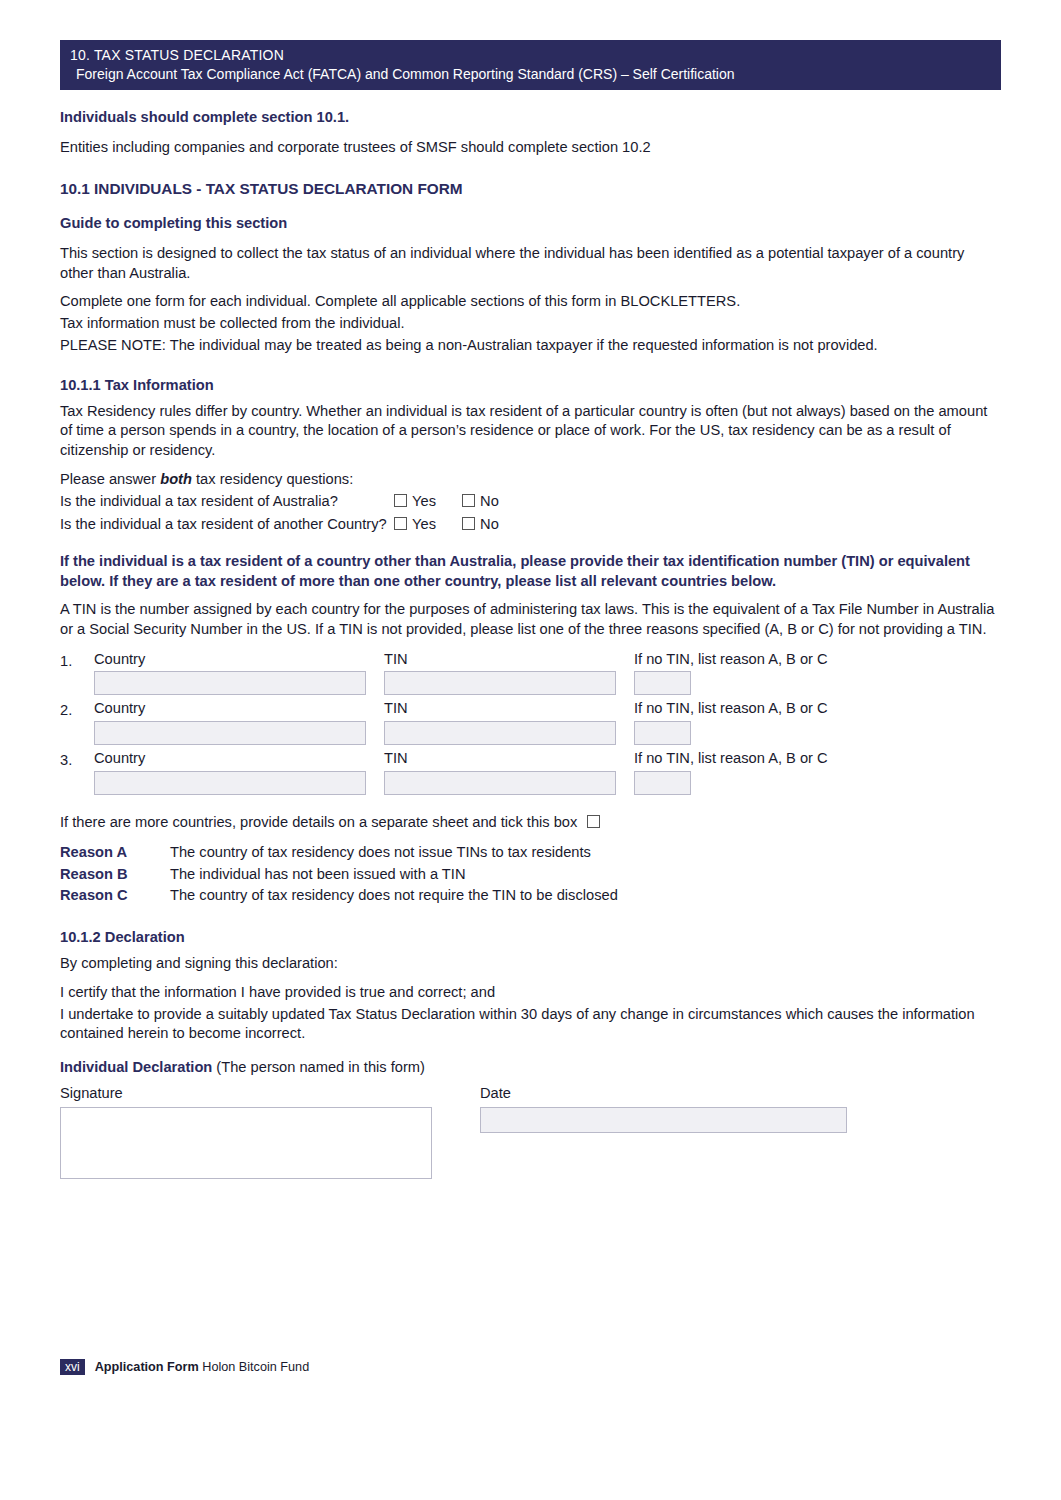10. TAX STATUS DECLARATION
Foreign Account Tax Compliance Act (FATCA) and Common Reporting Standard (CRS) – Self Certification
Individuals should complete section 10.1.
Entities including companies and corporate trustees of SMSF should complete section 10.2
10.1 INDIVIDUALS - TAX STATUS DECLARATION FORM
Guide to completing this section
This section is designed to collect the tax status of an individual where the individual has been identified as a potential taxpayer of a country other than Australia.
Complete one form for each individual. Complete all applicable sections of this form in BLOCKLETTERS.
Tax information must be collected from the individual.
PLEASE NOTE: The individual may be treated as being a non-Australian taxpayer if the requested information is not provided.
10.1.1 Tax Information
Tax Residency rules differ by country. Whether an individual is tax resident of a particular country is often (but not always) based on the amount of time a person spends in a country, the location of a person’s residence or place of work. For the US, tax residency can be as a result of citizenship or residency.
Please answer both tax residency questions:
Is the individual a tax resident of Australia? Yes No
Is the individual a tax resident of another Country? Yes No
If the individual is a tax resident of a country other than Australia, please provide their tax identification number (TIN) or equivalent below. If they are a tax resident of more than one other country, please list all relevant countries below.
A TIN is the number assigned by each country for the purposes of administering tax laws. This is the equivalent of a Tax File Number in Australia or a Social Security Number in the US. If a TIN is not provided, please list one of the three reasons specified (A, B or C) for not providing a TIN.
| 1. | Country | TIN | If no TIN, list reason A, B or C |
| 2. | Country | TIN | If no TIN, list reason A, B or C |
| 3. | Country | TIN | If no TIN, list reason A, B or C |
If there are more countries, provide details on a separate sheet and tick this box
| Reason A | The country of tax residency does not issue TINs to tax residents |
| Reason B | The individual has not been issued with a TIN |
| Reason C | The country of tax residency does not require the TIN to be disclosed |
10.1.2 Declaration
By completing and signing this declaration:
I certify that the information I have provided is true and correct; and
I undertake to provide a suitably updated Tax Status Declaration within 30 days of any change in circumstances which causes the information contained herein to become incorrect.
Individual Declaration (The person named in this form)
| Signature | Date |
xvi Application Form Holon Bitcoin Fund